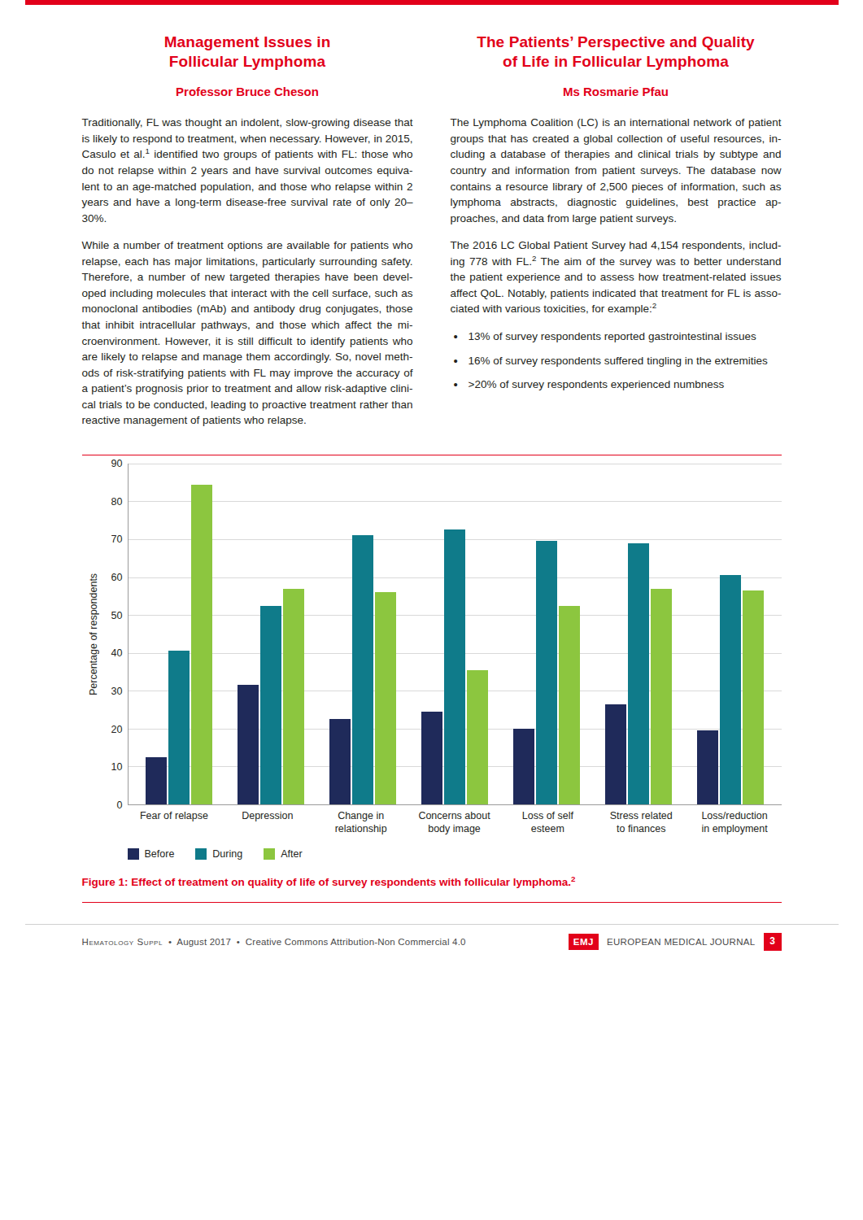Management Issues in
Follicular Lymphoma
Professor Bruce Cheson
Traditionally, FL was thought an indolent, slow-growing disease that is likely to respond to treatment, when necessary. However, in 2015, Casulo et al.1 identified two groups of patients with FL: those who do not relapse within 2 years and have survival outcomes equivalent to an age-matched population, and those who relapse within 2 years and have a long-term disease-free survival rate of only 20–30%.
While a number of treatment options are available for patients who relapse, each has major limitations, particularly surrounding safety. Therefore, a number of new targeted therapies have been developed including molecules that interact with the cell surface, such as monoclonal antibodies (mAb) and antibody drug conjugates, those that inhibit intracellular pathways, and those which affect the microenvironment. However, it is still difficult to identify patients who are likely to relapse and manage them accordingly. So, novel methods of risk-stratifying patients with FL may improve the accuracy of a patient’s prognosis prior to treatment and allow risk-adaptive clinical trials to be conducted, leading to proactive treatment rather than reactive management of patients who relapse.
The Patients’ Perspective and Quality
of Life in Follicular Lymphoma
Ms Rosmarie Pfau
The Lymphoma Coalition (LC) is an international network of patient groups that has created a global collection of useful resources, including a database of therapies and clinical trials by subtype and country and information from patient surveys. The database now contains a resource library of 2,500 pieces of information, such as lymphoma abstracts, diagnostic guidelines, best practice approaches, and data from large patient surveys.
The 2016 LC Global Patient Survey had 4,154 respondents, including 778 with FL.2 The aim of the survey was to better understand the patient experience and to assess how treatment-related issues affect QoL. Notably, patients indicated that treatment for FL is associated with various toxicities, for example:2
13% of survey respondents reported gastrointestinal issues
16% of survey respondents suffered tingling in the extremities
>20% of survey respondents experienced numbness
Percentage of respondents
90 80 70 60 50 40 30 20 10 0
Fear of relapse
Depression
Change in
relationship
Concerns about
body image
Loss of self
esteem
Stress related
to finances
Loss/reduction
in employment
Before
During
After
Figure 1: Effect of treatment on quality of life of survey respondents with follicular lymphoma.2
Hematology Suppl • August 2017 • Creative Commons Attribution-Non Commercial 4.0
EMJ EUROPEAN MEDICAL JOURNAL 3